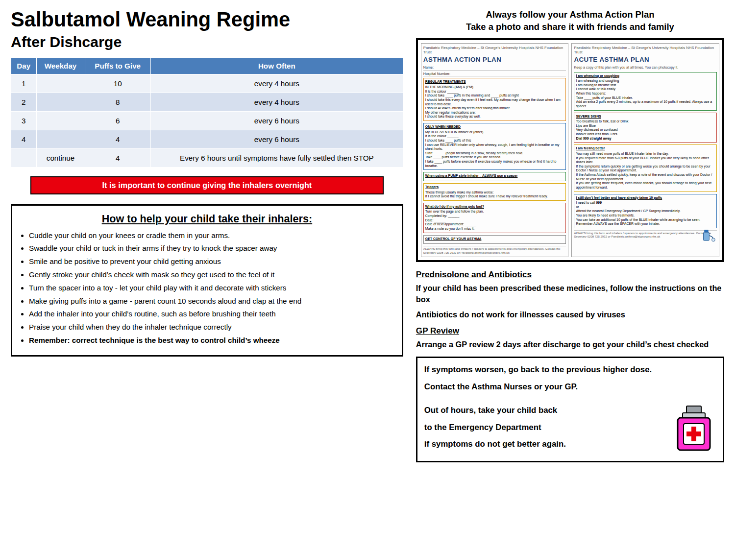Salbutamol Weaning Regime
After Dishcarge
| Day | Weekday | Puffs to Give | How Often |
| --- | --- | --- | --- |
| 1 | | 10 | every 4 hours |
| 2 | | 8 | every 4 hours |
| 3 | | 6 | every 6 hours |
| 4 | | 4 | every 6 hours |
| | continue | 4 | Every 6 hours until symptoms have fully settled then STOP |
It is important to continue giving the inhalers overnight
How to help your child take their inhalers:
Cuddle your child on your knees or cradle them in your arms.
Swaddle your child or tuck in their arms if they try to knock the spacer away
Smile and be positive to prevent your child getting anxious
Gently stroke your child’s cheek with mask so they get used to the feel of it
Turn the spacer into a toy - let your child play with it and decorate with stickers
Make giving puffs into a game - parent count 10 seconds aloud and clap at the end
Add the inhaler into your child’s routine, such as before brushing their teeth
Praise your child when they do the inhaler technique correctly
Remember: correct technique is the best way to control child’s wheeze
Always follow your Asthma Action Plan
Take a photo and share it with friends and family
Paediatric Respiratory Medicine – St George’s University Hospitals NHS Foundation Trust
ASTHMA ACTION PLAN
Name:
Hospital Number:
REGULAR TREATMENTS
IN THE MORNING (AM) & (PM)
It is the colour ______
I should take ____ puffs in the morning and ____ puffs at night
I should take this every day even if I feel well. My asthma may change the dose when I am used to this dose.
I should ALWAYS brush my teeth after taking this inhaler.
My other regular medications are:
I should take these everyday as well.
ONLY WHEN NEEDED
My BLUE/VENTOLIN inhaler or (other)
It is the colour ______
I should take ____ puffs of this
I can use RELIEVER inhaler only when wheezy, cough, I am feeling tight in breathe or my chest hurts.
Start ______ (begin breathing in a slow, steady breath) then hold.
Take ____ puffs before exercise if you are needed.
I take ____ puffs before exercise if exercise usually makes you wheeze or find it hard to breathe.
When using a PUMP style inhaler – ALWAYS use a spacer
Triggers
These things usually make my asthma worse:
If I cannot avoid the trigger I should make sure I have my reliever treatment ready.
What do I do if my asthma gets bad?
Turn over the page and follow the plan.
Completed by: ______
Date: ______
Date of next appointment: ______
Make a note so you don’t miss it.
GET CONTROL OF YOUR ASTHMA
ALWAYS bring this form and inhalers / spacers to appointments and emergency attendances. Contact the Secretary 0208 725 2932 or Paediatric.asthma@stgeorges.nhs.uk
Paediatric Respiratory Medicine – St George’s University Hospitals NHS Foundation Trust
ACUTE ASTHMA PLAN
Keep a copy of this plan with you at all times. You can photocopy it.
I am wheezing or coughing
I am wheezing and coughing
I am having to breathe fast
I cannot walk or talk easily
When this happens:
Take ____ puffs of your BLUE inhaler.
Add an extra 2 puffs every 2 minutes, up to a maximum of 10 puffs if needed. Always use a spacer.
SEVERE SIGNS
Too breathless to Talk, Eat or Drink
Lips are Blue
Very distressed or confused
Inhaler lasts less than 3 hrs.
Dial 999 straight away
I am feeling better
You may still need more puffs of BLUE inhaler later in the day.
If you required more than 6-8 puffs of your BLUE inhaler you are very likely to need other doses later.
If the symptoms return quickly or are getting worse you should arrange to be seen by your Doctor / Nurse at your next appointment.
If the Asthma Attack settled quickly, keep a note of the event and discuss with your Doctor / Nurse at your next appointment.
If you are getting more frequent, even minor attacks, you should arrange to bring your next appointment forward.
I still don’t feel better and have already taken 10 puffs
I need to call 999
or
Attend the nearest Emergency Department / GP Surgery immediately.
You are likely to need extra treatments.
You can take an additional 10 puffs of the BLUE inhaler while arranging to be seen.
Remember ALWAYS use the SPACER with your inhaler.
ALWAYS bring this form and inhalers / spacers to appointments and emergency attendances. Contact the Secretary 0208 725 2932 or Paediatric.asthma@stgeorges.nhs.uk
Prednisolone and Antibiotics
If your child has been prescribed these medicines, follow the instructions on the box
Antibiotics do not work for illnesses caused by viruses
GP Review
Arrange a GP review 2 days after discharge to get your child’s chest checked
If symptoms worsen, go back to the previous higher dose.
Contact the Asthma Nurses or your GP.
Out of hours, take your child back
to the Emergency Department
if symptoms do not get better again.